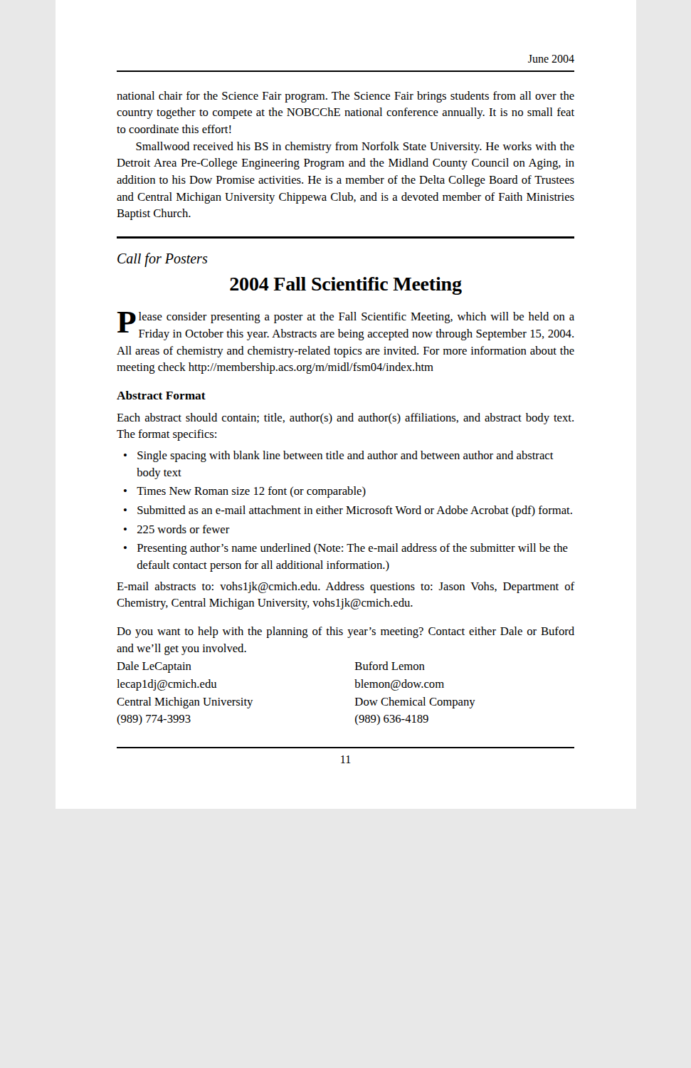June 2004
national chair for the Science Fair program. The Science Fair brings students from all over the country together to compete at the NOBCChE national conference annually. It is no small feat to coordinate this effort!
Smallwood received his BS in chemistry from Norfolk State University. He works with the Detroit Area Pre-College Engineering Program and the Midland County Council on Aging, in addition to his Dow Promise activities. He is a member of the Delta College Board of Trustees and Central Michigan University Chippewa Club, and is a devoted member of Faith Ministries Baptist Church.
Call for Posters
2004 Fall Scientific Meeting
Please consider presenting a poster at the Fall Scientific Meeting, which will be held on a Friday in October this year. Abstracts are being accepted now through September 15, 2004. All areas of chemistry and chemistry-related topics are invited. For more information about the meeting check http://membership.acs.org/m/midl/fsm04/index.htm
Abstract Format
Each abstract should contain; title, author(s) and author(s) affiliations, and abstract body text. The format specifics:
Single spacing with blank line between title and author and between author and abstract body text
Times New Roman size 12 font (or comparable)
Submitted as an e-mail attachment in either Microsoft Word or Adobe Acrobat (pdf) format.
225 words or fewer
Presenting author’s name underlined (Note: The e-mail address of the submitter will be the default contact person for all additional information.)
E-mail abstracts to: vohs1jk@cmich.edu. Address questions to: Jason Vohs, Department of Chemistry, Central Michigan University, vohs1jk@cmich.edu.
Do you want to help with the planning of this year’s meeting? Contact either Dale or Buford and we’ll get you involved.
| Dale LeCaptain | Buford Lemon |
| lecap1dj@cmich.edu | blemon@dow.com |
| Central Michigan University | Dow Chemical Company |
| (989) 774-3993 | (989) 636-4189 |
11